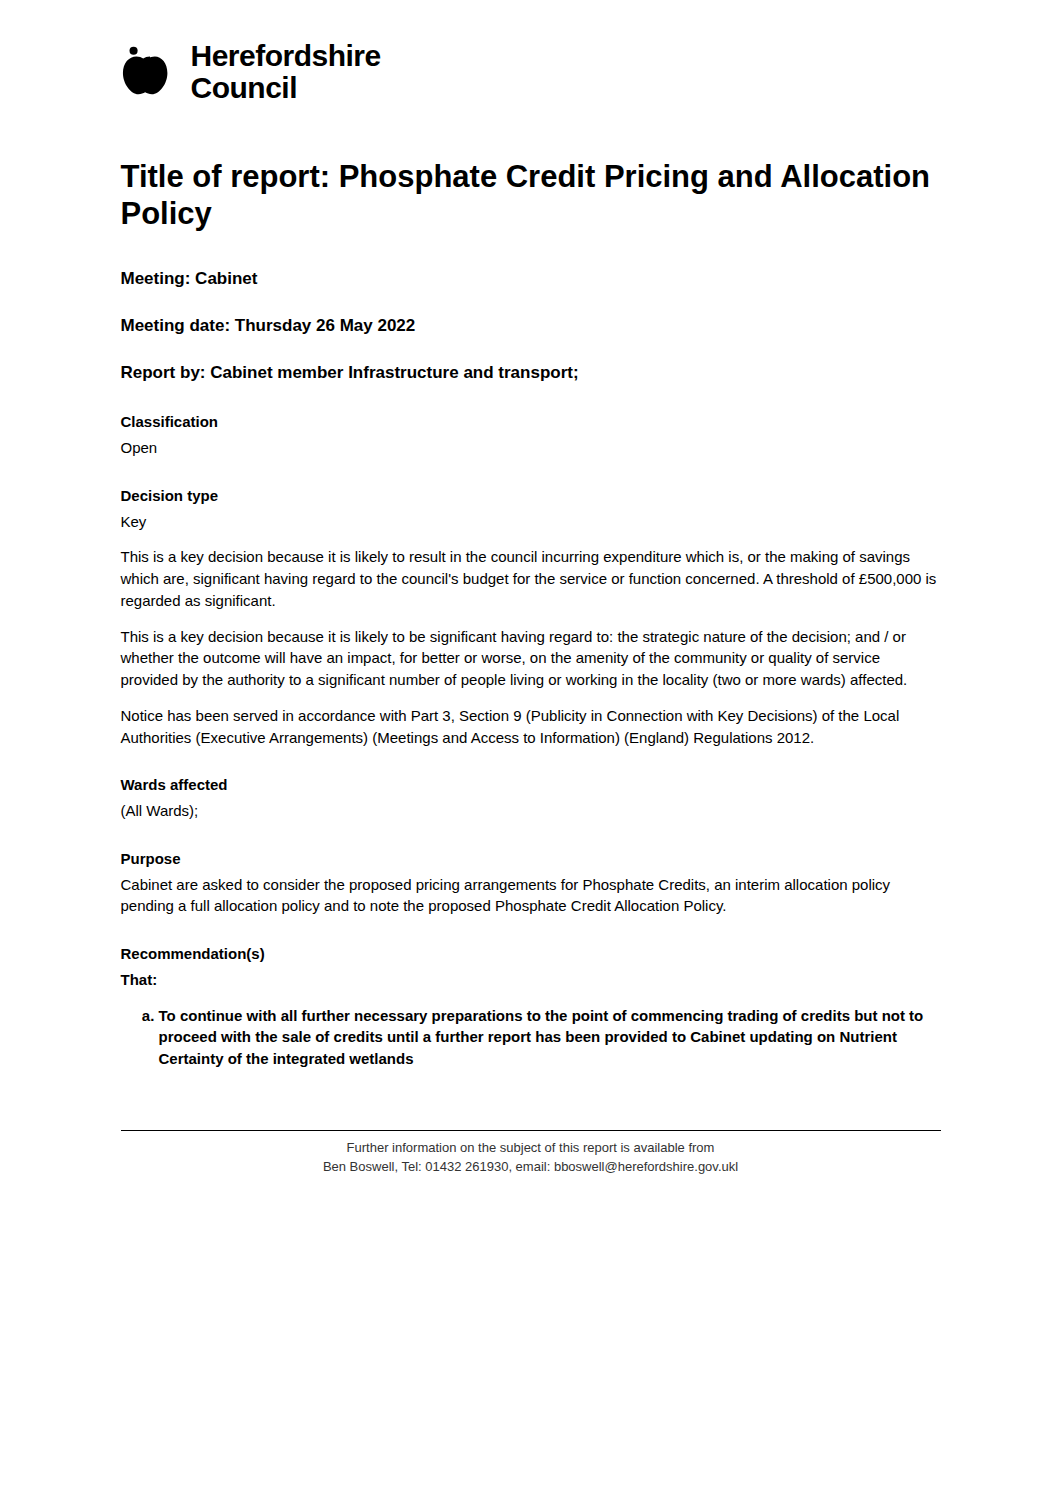Herefordshire
Council
Title of report: Phosphate Credit Pricing and Allocation Policy
Meeting: Cabinet
Meeting date: Thursday 26 May 2022
Report by: Cabinet member Infrastructure and transport;
Classification
Open
Decision type
Key
This is a key decision because it is likely to result in the council incurring expenditure which is, or the making of savings which are, significant having regard to the council's budget for the service or function concerned. A threshold of £500,000 is regarded as significant.
This is a key decision because it is likely to be significant having regard to: the strategic nature of the decision; and / or whether the outcome will have an impact, for better or worse, on the amenity of the community or quality of service provided by the authority to a significant number of people living or working in the locality (two or more wards) affected.
Notice has been served in accordance with Part 3, Section 9 (Publicity in Connection with Key Decisions) of the Local Authorities (Executive Arrangements) (Meetings and Access to Information) (England) Regulations 2012.
Wards affected
(All Wards);
Purpose
Cabinet are asked to consider the proposed pricing arrangements for Phosphate Credits, an interim allocation policy pending a full allocation policy and to note the proposed Phosphate Credit Allocation Policy.
Recommendation(s)
That:
To continue with all further necessary preparations to the point of commencing trading of credits but not to proceed with the sale of credits until a further report has been provided to Cabinet updating on Nutrient Certainty of the integrated wetlands
Further information on the subject of this report is available from
Ben Boswell, Tel: 01432 261930, email: bboswell@herefordshire.gov.ukl